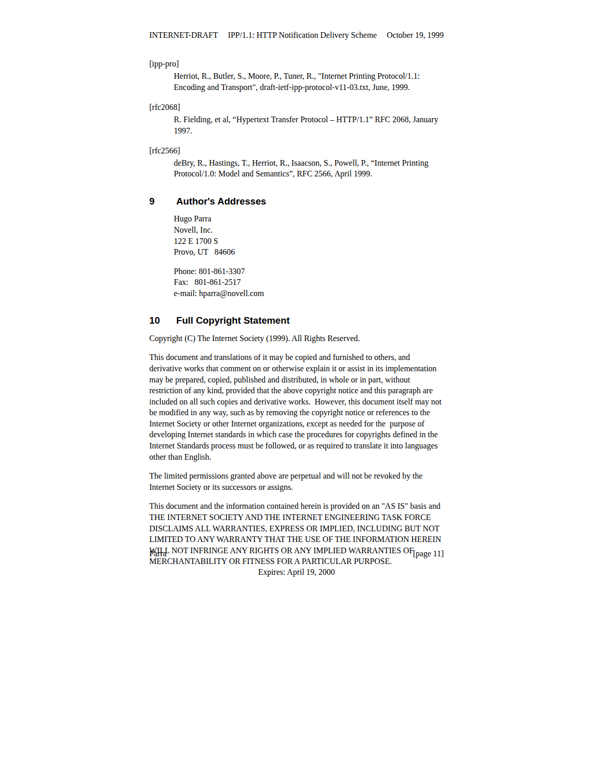INTERNET-DRAFT
IPP/1.1: HTTP Notification Delivery Scheme
October 19, 1999
[ipp-pro]
Herriot, R., Butler, S., Moore, P., Tuner, R., "Internet Printing Protocol/1.1: Encoding and Transport", draft-ietf-ipp-protocol-v11-03.txt, June, 1999.
[rfc2068]
R. Fielding, et al, “Hypertext Transfer Protocol – HTTP/1.1” RFC 2068, January 1997.
[rfc2566]
deBry, R., Hastings, T., Herriot, R., Isaacson, S., Powell, P., “Internet Printing Protocol/1.0: Model and Semantics”, RFC 2566, April 1999.
9 Author's Addresses
Hugo Parra
Novell, Inc.
122 E 1700 S
Provo, UT 84606
Phone: 801-861-3307
Fax: 801-861-2517
e-mail: hparra@novell.com
10 Full Copyright Statement
Copyright (C) The Internet Society (1999). All Rights Reserved.
This document and translations of it may be copied and furnished to others, and derivative works that comment on or otherwise explain it or assist in its implementation may be prepared, copied, published and distributed, in whole or in part, without restriction of any kind, provided that the above copyright notice and this paragraph are included on all such copies and derivative works. However, this document itself may not be modified in any way, such as by removing the copyright notice or references to the Internet Society or other Internet organizations, except as needed for the purpose of developing Internet standards in which case the procedures for copyrights defined in the Internet Standards process must be followed, or as required to translate it into languages other than English.
The limited permissions granted above are perpetual and will not be revoked by the Internet Society or its successors or assigns.
This document and the information contained herein is provided on an "AS IS" basis and THE INTERNET SOCIETY AND THE INTERNET ENGINEERING TASK FORCE DISCLAIMS ALL WARRANTIES, EXPRESS OR IMPLIED, INCLUDING BUT NOT LIMITED TO ANY WARRANTY THAT THE USE OF THE INFORMATION HEREIN WILL NOT INFRINGE ANY RIGHTS OR ANY IMPLIED WARRANTIES OF MERCHANTABILITY OR FITNESS FOR A PARTICULAR PURPOSE.
Parra [page 11]
Expires: April 19, 2000